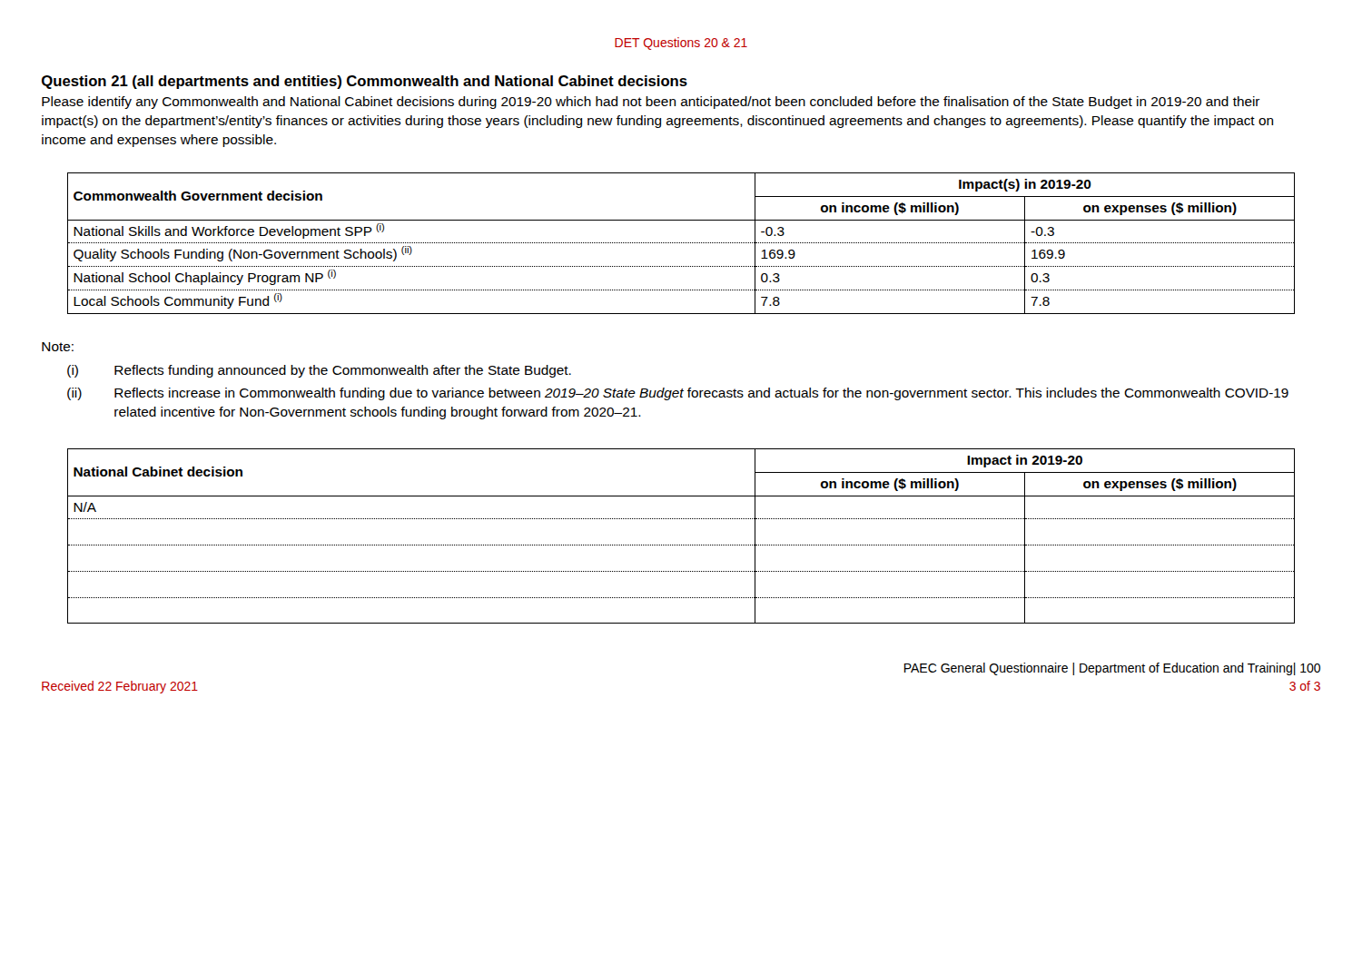DET Questions 20 & 21
Question 21 (all departments and entities) Commonwealth and National Cabinet decisions
Please identify any Commonwealth and National Cabinet decisions during 2019-20 which had not been anticipated/not been concluded before the finalisation of the State Budget in 2019-20 and their impact(s) on the department’s/entity’s finances or activities during those years (including new funding agreements, discontinued agreements and changes to agreements). Please quantify the impact on income and expenses where possible.
| Commonwealth Government decision | Impact(s) in 2019-20 |
| --- | --- |
| on income ($ million) | on expenses ($ million) |
| National Skills and Workforce Development SPP (i) | -0.3 | -0.3 |
| Quality Schools Funding (Non-Government Schools) (ii) | 169.9 | 169.9 |
| National School Chaplaincy Program NP (i) | 0.3 | 0.3 |
| Local Schools Community Fund (i) | 7.8 | 7.8 |
Note:
(i) Reflects funding announced by the Commonwealth after the State Budget.
(ii) Reflects increase in Commonwealth funding due to variance between 2019–20 State Budget forecasts and actuals for the non-government sector. This includes the Commonwealth COVID-19 related incentive for Non-Government schools funding brought forward from 2020–21.
| National Cabinet decision | Impact in 2019-20 |
| --- | --- |
| on income ($ million) | on expenses ($ million) |
| N/A | | |
PAEC General Questionnaire | Department of Education and Training| 100
Received 22 February 2021 3 of 3